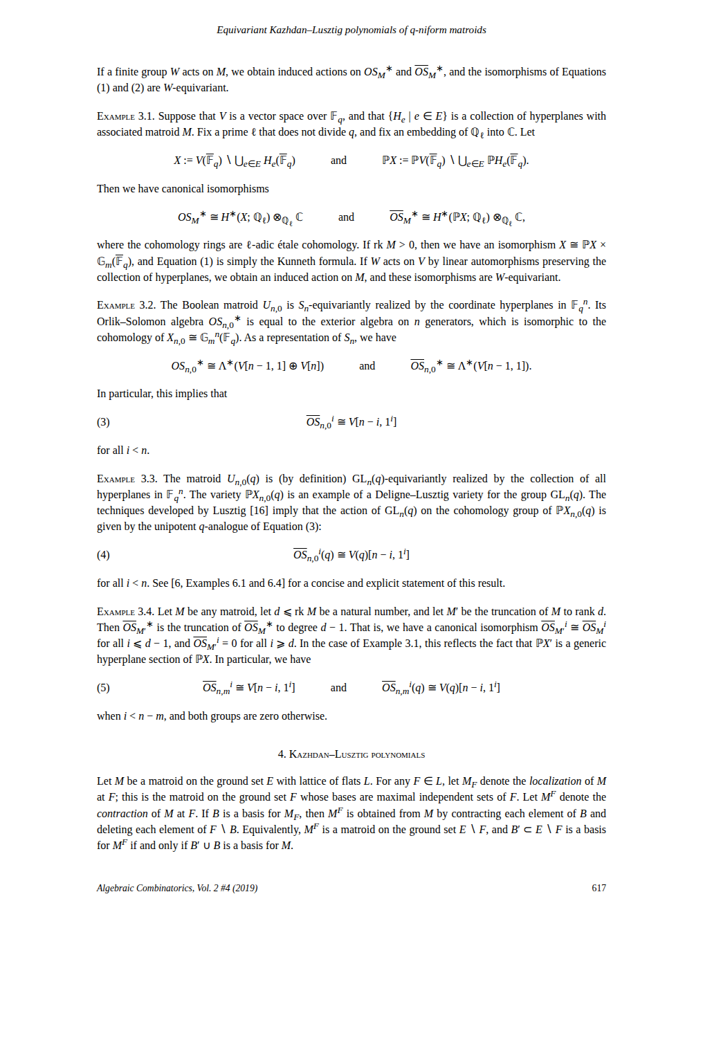Equivariant Kazhdan–Lusztig polynomials of q-niform matroids
If a finite group W acts on M, we obtain induced actions on OSM∗ and OSM∗, and the isomorphisms of Equations (1) and (2) are W-equivariant.
Example 3.1. Suppose that V is a vector space over 𝔽q, and that {He | e ∈ E} is a collection of hyperplanes with associated matroid M. Fix a prime ℓ that does not divide q, and fix an embedding of ℚℓ into ℂ. Let
X := V(𝔽q) ∖ ⋃e∈E He(𝔽q) and ℙX := ℙV(𝔽q) ∖ ⋃e∈E ℙHe(𝔽q).
Then we have canonical isomorphisms
OSM∗ ≅ H∗(X; ℚℓ) ⊗ℚℓ ℂ and OSM∗ ≅ H∗(ℙX; ℚℓ) ⊗ℚℓ ℂ,
where the cohomology rings are ℓ-adic étale cohomology. If rk M > 0, then we have an isomorphism X ≅ ℙX × 𝔾m(𝔽q), and Equation (1) is simply the Kunneth formula. If W acts on V by linear automorphisms preserving the collection of hyperplanes, we obtain an induced action on M, and these isomorphisms are W-equivariant.
Example 3.2. The Boolean matroid Un,0 is Sn-equivariantly realized by the coordinate hyperplanes in 𝔽qn. Its Orlik–Solomon algebra OSn,0∗ is equal to the exterior algebra on n generators, which is isomorphic to the cohomology of Xn,0 ≅ 𝔾mn(𝔽q). As a representation of Sn, we have
OSn,0∗ ≅ Λ∗(V[n − 1, 1] ⊕ V[n]) and OSn,0∗ ≅ Λ∗(V[n − 1, 1]).
In particular, this implies that
(3)
OSn,0i ≅ V[n − i, 1i]
for all i < n.
Example 3.3. The matroid Un,0(q) is (by definition) GLn(q)-equivariantly realized by the collection of all hyperplanes in 𝔽qn. The variety ℙXn,0(q) is an example of a Deligne–Lusztig variety for the group GLn(q). The techniques developed by Lusztig [16] imply that the action of GLn(q) on the cohomology group of ℙXn,0(q) is given by the unipotent q-analogue of Equation (3):
(4)
OSn,0i(q) ≅ V(q)[n − i, 1i]
for all i < n. See [6, Examples 6.1 and 6.4] for a concise and explicit statement of this result.
Example 3.4. Let M be any matroid, let d ⩽ rk M be a natural number, and let M′ be the truncation of M to rank d. Then OSM′∗ is the truncation of OSM∗ to degree d − 1. That is, we have a canonical isomorphism OSM′i ≅ OSMi for all i ⩽ d − 1, and OSM′i = 0 for all i ⩾ d. In the case of Example 3.1, this reflects the fact that ℙX′ is a generic hyperplane section of ℙX. In particular, we have
(5)
OSn,mi ≅ V[n − i, 1i] and OSn,mi(q) ≅ V(q)[n − i, 1i]
when i < n − m, and both groups are zero otherwise.
4. Kazhdan–Lusztig polynomials
Let M be a matroid on the ground set E with lattice of flats L. For any F ∈ L, let MF denote the localization of M at F; this is the matroid on the ground set F whose bases are maximal independent sets of F. Let MF denote the contraction of M at F. If B is a basis for MF, then MF is obtained from M by contracting each element of B and deleting each element of F ∖ B. Equivalently, MF is a matroid on the ground set E ∖ F, and B′ ⊂ E ∖ F is a basis for MF if and only if B′ ∪ B is a basis for M.
Algebraic Combinatorics, Vol. 2 #4 (2019)
617